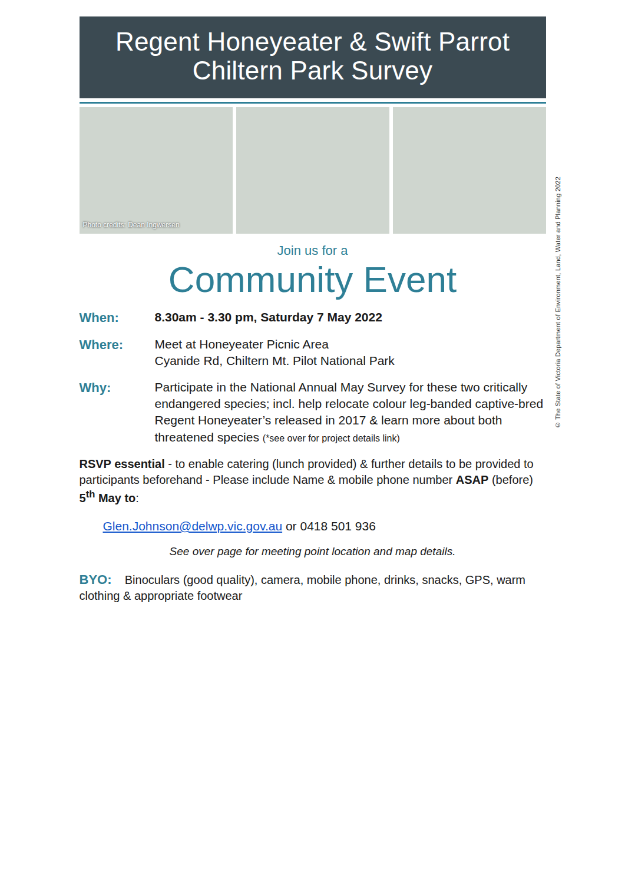Regent Honeyeater & Swift Parrot
Chiltern Park Survey
Photo credits: Dean Ingwersen
Join us for a
Community Event
When:
8.30am - 3.30 pm, Saturday 7 May 2022
Where:
Meet at Honeyeater Picnic Area
Cyanide Rd, Chiltern Mt. Pilot National Park
Why:
Participate in the National Annual May Survey for these two critically endangered species; incl. help relocate colour leg-banded captive-bred Regent Honeyeater’s released in 2017 & learn more about both threatened species (*see over for project details link)
RSVP essential - to enable catering (lunch provided) & further details to be provided to participants beforehand - Please include Name & mobile phone number ASAP (before) 5th May to:
Glen.Johnson@delwp.vic.gov.au or 0418 501 936
See over page for meeting point location and map details.
BYO: Binoculars (good quality), camera, mobile phone, drinks, snacks, GPS, warm clothing & appropriate footwear
© The State of Victoria Department of Environment, Land, Water and Planning 2022